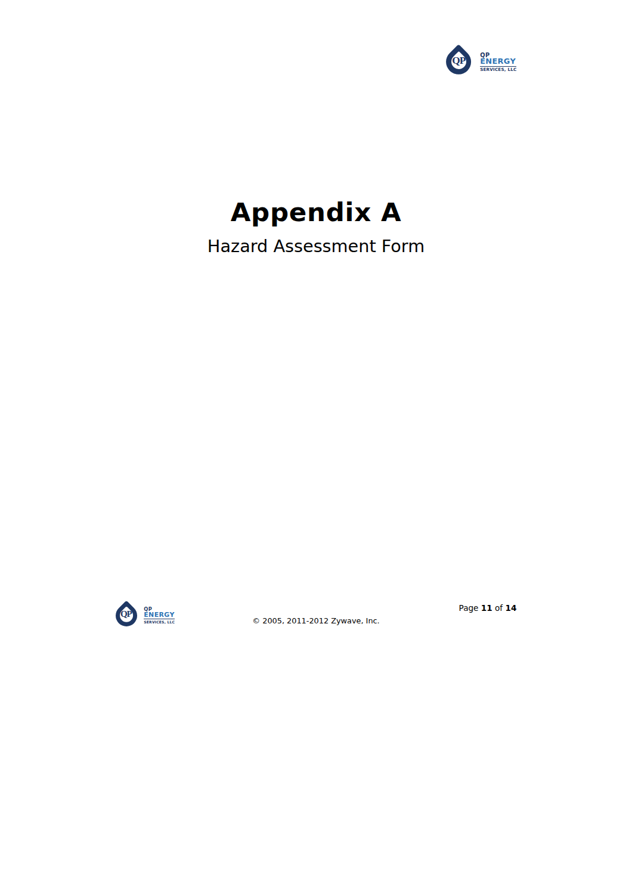QP
QP ENERGY SERVICES, LLC
Appendix A
Hazard Assessment Form
QP
QP ENERGY SERVICES, LLC
Page 11 of 14
© 2005, 2011-2012 Zywave, Inc.